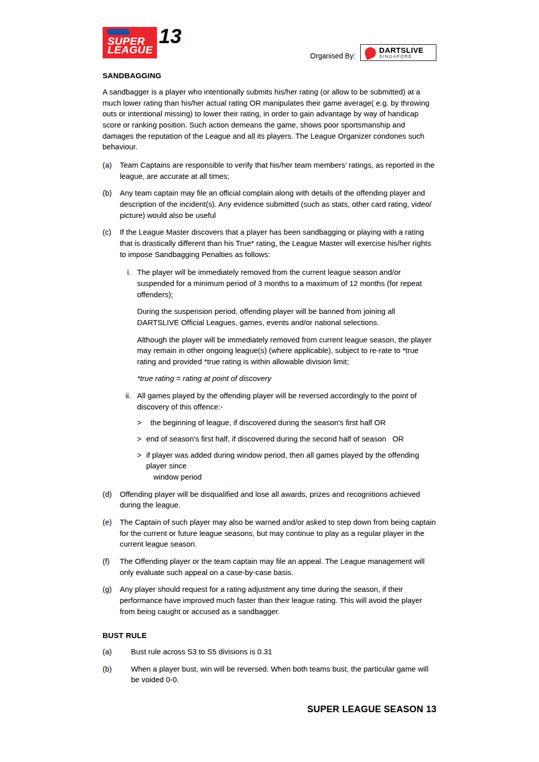SUPER
LEAGUE
13
Organised By:
DARTSLIVE
SINGAPORE
SANDBAGGING
A sandbagger is a player who intentionally submits his/her rating (or allow to be submitted) at a much lower rating than his/her actual rating OR manipulates their game average( e.g. by throwing outs or intentional missing) to lower their rating, in order to gain advantage by way of handicap score or ranking position. Such action demeans the game, shows poor sportsmanship and damages the reputation of the League and all its players. The League Organizer condones such behaviour.
(a) Team Captains are responsible to verify that his/her team members’ ratings, as reported in the league, are accurate at all times;
(b) Any team captain may file an official complain along with details of the offending player and description of the incident(s). Any evidence submitted (such as stats, other card rating, video/ picture) would also be useful
(c) If the League Master discovers that a player has been sandbagging or playing with a rating that is drastically different than his True* rating, the League Master will exercise his/her rights to impose Sandbagging Penalties as follows:
i. The player will be immediately removed from the current league season and/or suspended for a minimum period of 3 months to a maximum of 12 months (for repeat offenders);
During the suspension period, offending player will be banned from joining all DARTSLIVE Official Leagues, games, events and/or national selections.
Although the player will be immediately removed from current league season, the player may remain in other ongoing league(s) (where applicable), subject to re-rate to *true rating and provided *true rating is within allowable division limit;
*true rating = rating at point of discovery
ii. All games played by the offending player will be reversed accordingly to the point of discovery of this offence:-
> the beginning of league, if discovered during the season's first half OR
> end of season's first half, if discovered during the second half of season OR
> if player was added during window period, then all games played by the offending player since window period
(d) Offending player will be disqualified and lose all awards, prizes and recognitions achieved during the league.
(e) The Captain of such player may also be warned and/or asked to step down from being captain for the current or future league seasons, but may continue to play as a regular player in the current league season.
(f) The Offending player or the team captain may file an appeal. The League management will only evaluate such appeal on a case-by-case basis.
(g) Any player should request for a rating adjustment any time during the season, if their performance have improved much faster than their league rating. This will avoid the player from being caught or accused as a sandbagger.
BUST RULE
(a) Bust rule across S3 to S5 divisions is 0.31
(b) When a player bust, win will be reversed. When both teams bust, the particular game will be voided 0-0.
SUPER LEAGUE SEASON 13